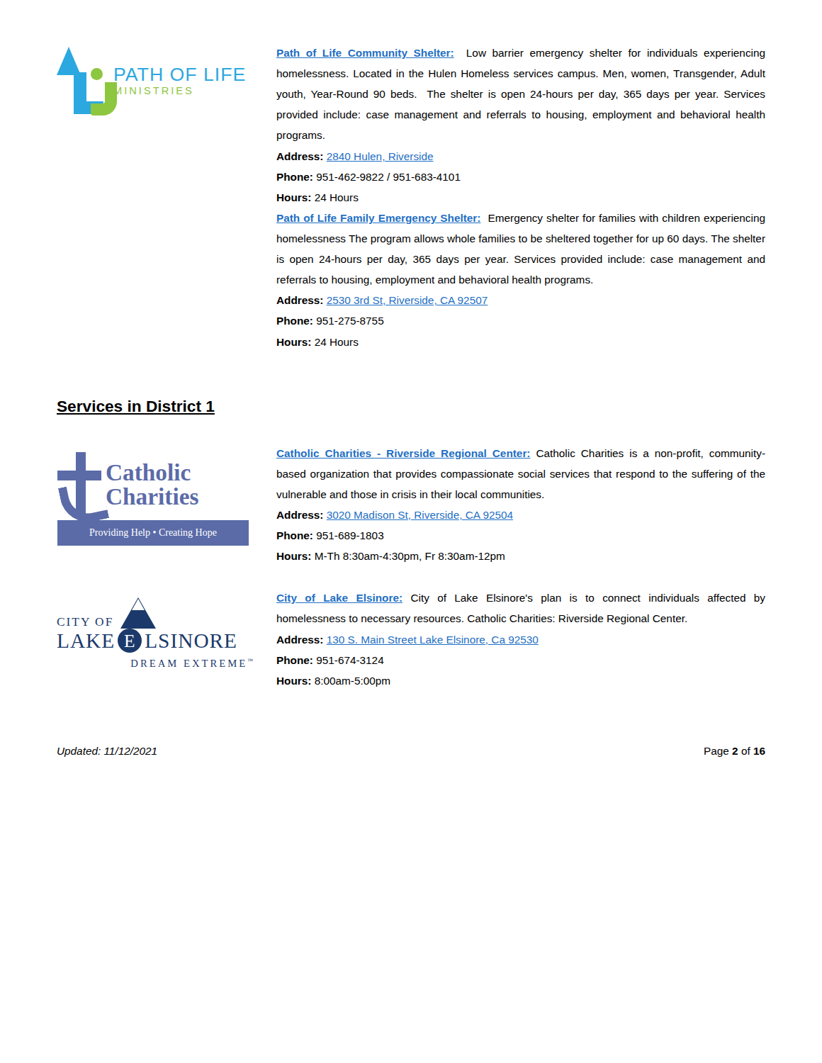PATH OF LIFE
MINISTRIES
Path of Life Community Shelter: Low barrier emergency shelter for individuals experiencing homelessness. Located in the Hulen Homeless services campus. Men, women, Transgender, Adult youth, Year-Round 90 beds. The shelter is open 24-hours per day, 365 days per year. Services provided include: case management and referrals to housing, employment and behavioral health programs.
Address: 2840 Hulen, Riverside
Phone: 951-462-9822 / 951-683-4101
Hours: 24 Hours
Path of Life Family Emergency Shelter: Emergency shelter for families with children experiencing homelessness The program allows whole families to be sheltered together for up 60 days. The shelter is open 24-hours per day, 365 days per year. Services provided include: case management and referrals to housing, employment and behavioral health programs.
Address: 2530 3rd St, Riverside, CA 92507
Phone: 951-275-8755
Hours: 24 Hours
Services in District 1
Catholic
Charities
Providing Help • Creating Hope
Catholic Charities - Riverside Regional Center: Catholic Charities is a non-profit, community-based organization that provides compassionate social services that respond to the suffering of the vulnerable and those in crisis in their local communities.
Address: 3020 Madison St, Riverside, CA 92504
Phone: 951-689-1803
Hours: M-Th 8:30am-4:30pm, Fr 8:30am-12pm
CITY OF
LAKE ELSINORE
DREAM EXTREME™
City of Lake Elsinore: City of Lake Elsinore's plan is to connect individuals affected by homelessness to necessary resources. Catholic Charities: Riverside Regional Center.
Address: 130 S. Main Street Lake Elsinore, Ca 92530
Phone: 951-674-3124
Hours: 8:00am-5:00pm
Updated: 11/12/2021
Page 2 of 16